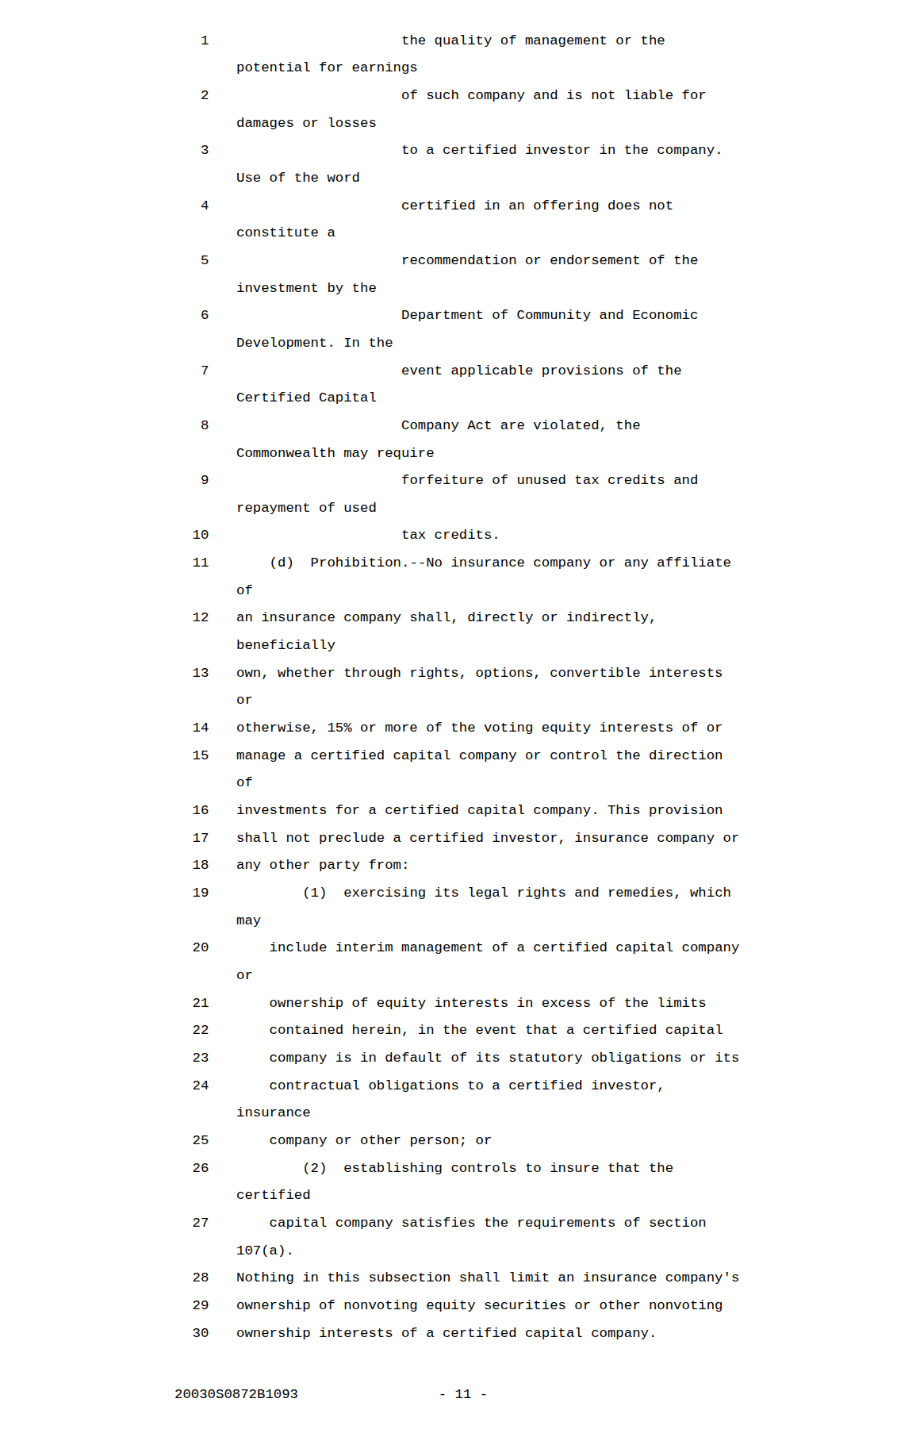the quality of management or the potential for earnings
of such company and is not liable for damages or losses
to a certified investor in the company. Use of the word
certified in an offering does not constitute a
recommendation or endorsement of the investment by the
Department of Community and Economic Development. In the
event applicable provisions of the Certified Capital
Company Act are violated, the Commonwealth may require
forfeiture of unused tax credits and repayment of used
tax credits.
(d) Prohibition.--No insurance company or any affiliate of
an insurance company shall, directly or indirectly, beneficially
own, whether through rights, options, convertible interests or
otherwise, 15% or more of the voting equity interests of or
manage a certified capital company or control the direction of
investments for a certified capital company. This provision
shall not preclude a certified investor, insurance company or
any other party from:
(1) exercising its legal rights and remedies, which may
include interim management of a certified capital company or
ownership of equity interests in excess of the limits
contained herein, in the event that a certified capital
company is in default of its statutory obligations or its
contractual obligations to a certified investor, insurance
company or other person; or
(2) establishing controls to insure that the certified
capital company satisfies the requirements of section 107(a).
Nothing in this subsection shall limit an insurance company's
ownership of nonvoting equity securities or other nonvoting
ownership interests of a certified capital company.
20030S0872B1093 - 11 -